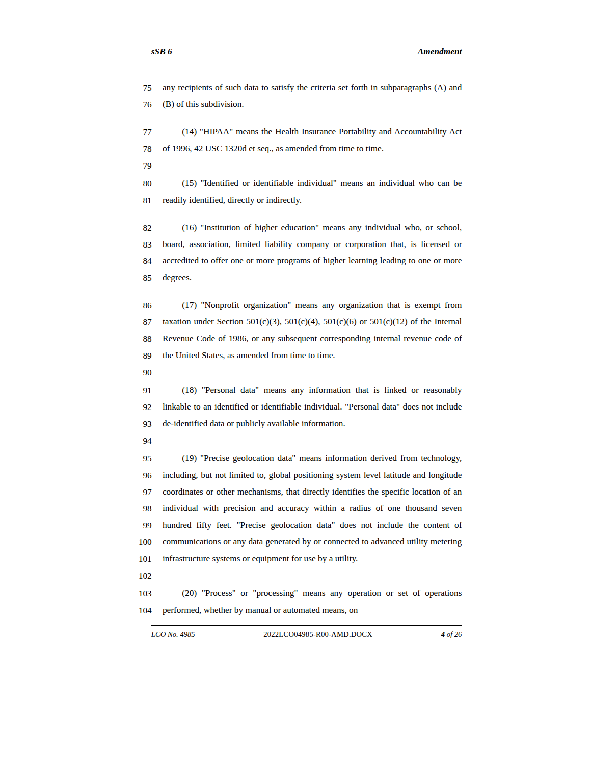sSB 6 Amendment
| 75 76 | any recipients of such data to satisfy the criteria set forth in subparagraphs (A) and (B) of this subdivision. |
| 77 78 79 | (14) "HIPAA" means the Health Insurance Portability and Accountability Act of 1996, 42 USC 1320d et seq., as amended from time to time. |
| 80 81 | (15) "Identified or identifiable individual" means an individual who can be readily identified, directly or indirectly. |
| 82 83 84 85 | (16) "Institution of higher education" means any individual who, or school, board, association, limited liability company or corporation that, is licensed or accredited to offer one or more programs of higher learning leading to one or more degrees. |
| 86 87 88 89 90 | (17) "Nonprofit organization" means any organization that is exempt from taxation under Section 501(c)(3), 501(c)(4), 501(c)(6) or 501(c)(12) of the Internal Revenue Code of 1986, or any subsequent corresponding internal revenue code of the United States, as amended from time to time. |
| 91 92 93 94 | (18) "Personal data" means any information that is linked or reasonably linkable to an identified or identifiable individual. "Personal data" does not include de-identified data or publicly available information. |
| 95 96 97 98 99 100 101 102 | (19) "Precise geolocation data" means information derived from technology, including, but not limited to, global positioning system level latitude and longitude coordinates or other mechanisms, that directly identifies the specific location of an individual with precision and accuracy within a radius of one thousand seven hundred fifty feet. "Precise geolocation data" does not include the content of communications or any data generated by or connected to advanced utility metering infrastructure systems or equipment for use by a utility. |
| 103 104 | (20) "Process" or "processing" means any operation or set of operations performed, whether by manual or automated means, on |
LCO No. 4985 2022LCO04985-R00-AMD.DOCX 4 of 26